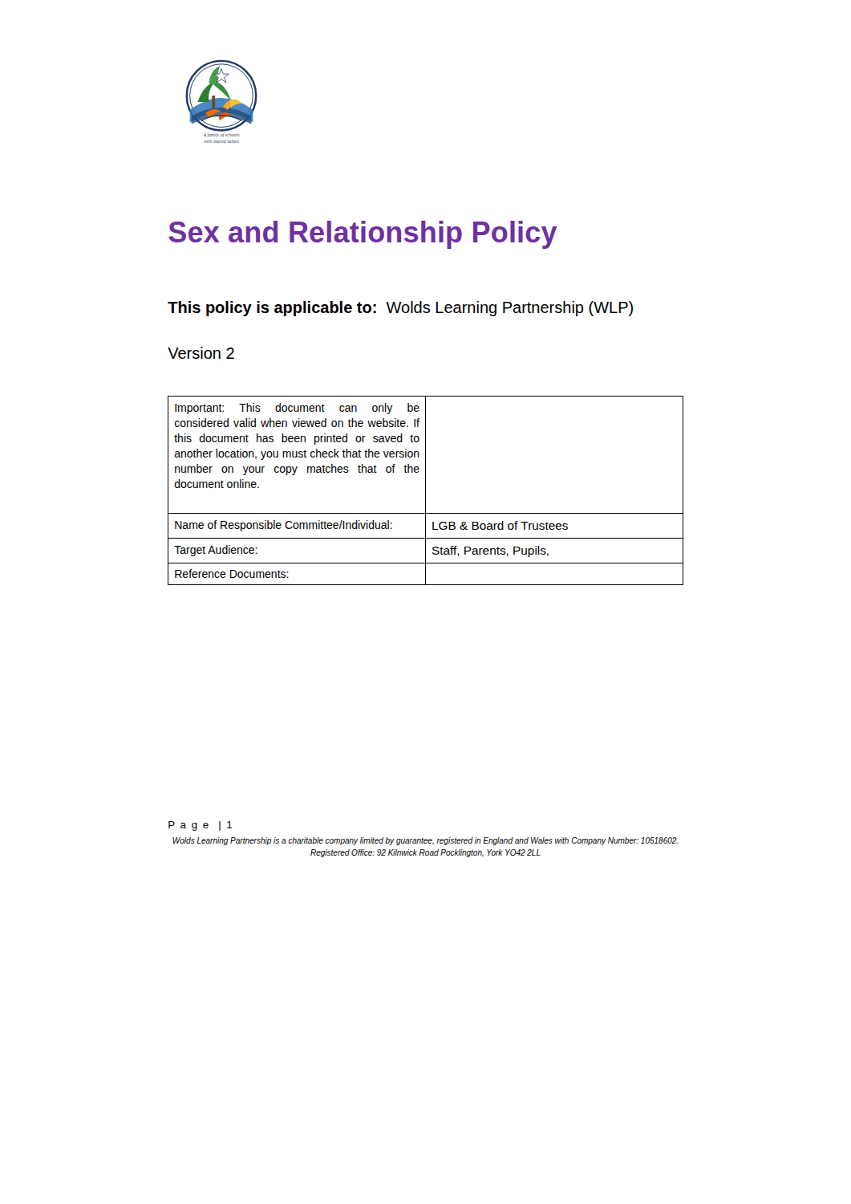A family of schools with shared values
Sex and Relationship Policy
This policy is applicable to: Wolds Learning Partnership (WLP)
Version 2
| Important: This document can only be considered valid when viewed on the website. If this document has been printed or saved to another location, you must check that the version number on your copy matches that of the document online. | |
| Name of Responsible Committee/Individual: | LGB & Board of Trustees |
| Target Audience: | Staff, Parents, Pupils, |
| Reference Documents: | |
P a g e | 1
Wolds Learning Partnership is a charitable company limited by guarantee, registered in England and Wales with Company Number: 10518602.
Registered Office: 92 Kilnwick Road Pocklington, York YO42 2LL